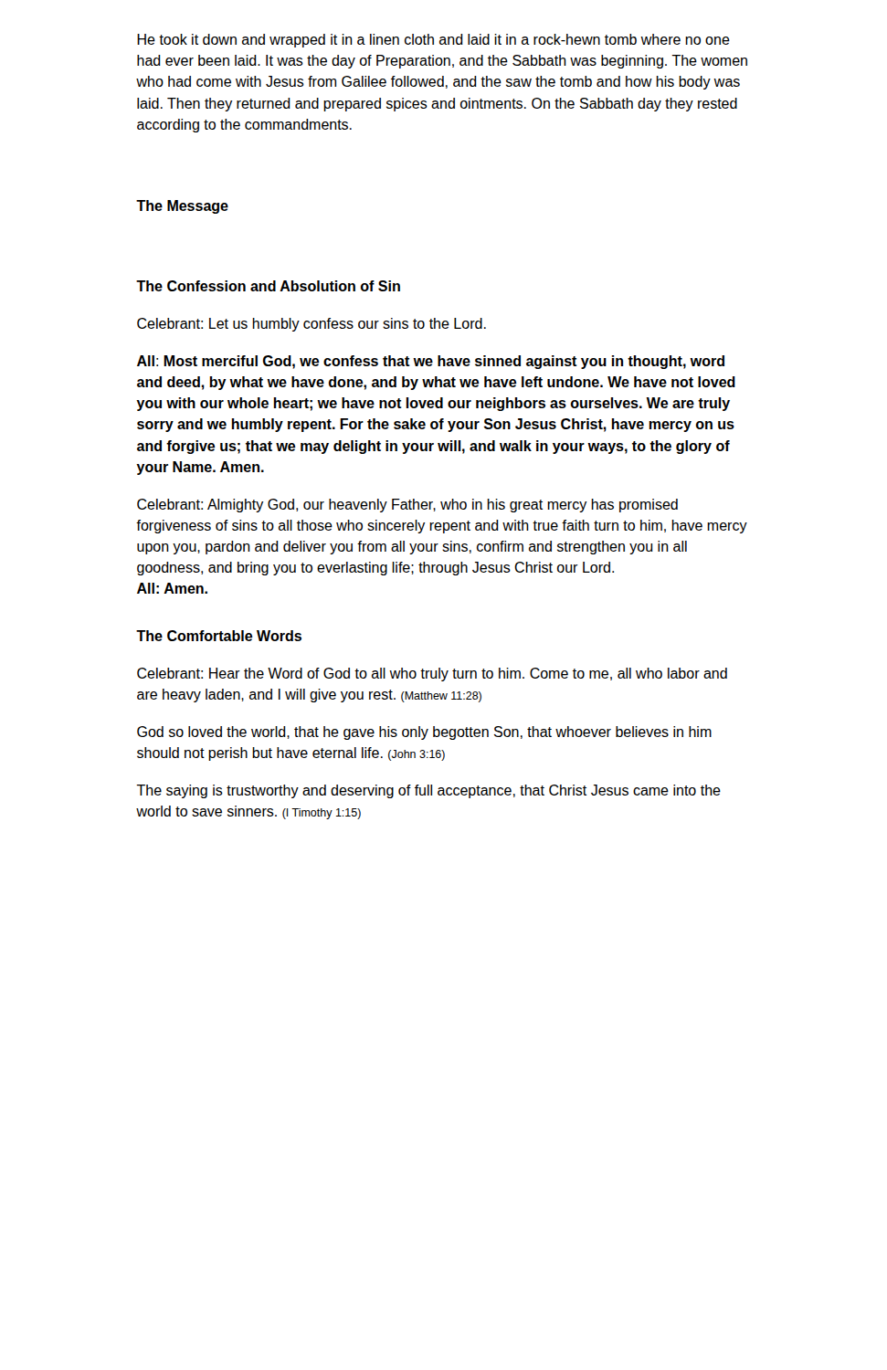He took it down and wrapped it in a linen cloth and laid it in a rock-hewn tomb where no one had ever been laid. It was the day of Preparation, and the Sabbath was beginning. The women who had come with Jesus from Galilee followed, and the saw the tomb and how his body was laid. Then they returned and prepared spices and ointments. On the Sabbath day they rested according to the commandments.
The Message
The Confession and Absolution of Sin
Celebrant: Let us humbly confess our sins to the Lord.
All: Most merciful God, we confess that we have sinned against you in thought, word and deed, by what we have done, and by what we have left undone. We have not loved you with our whole heart; we have not loved our neighbors as ourselves. We are truly sorry and we humbly repent. For the sake of your Son Jesus Christ, have mercy on us and forgive us; that we may delight in your will, and walk in your ways, to the glory of your Name. Amen.
Celebrant: Almighty God, our heavenly Father, who in his great mercy has promised forgiveness of sins to all those who sincerely repent and with true faith turn to him, have mercy upon you, pardon and deliver you from all your sins, confirm and strengthen you in all goodness, and bring you to everlasting life; through Jesus Christ our Lord.
All: Amen.
The Comfortable Words
Celebrant: Hear the Word of God to all who truly turn to him. Come to me, all who labor and are heavy laden, and I will give you rest. (Matthew 11:28)
God so loved the world, that he gave his only begotten Son, that whoever believes in him should not perish but have eternal life. (John 3:16)
The saying is trustworthy and deserving of full acceptance, that Christ Jesus came into the world to save sinners. (I Timothy 1:15)